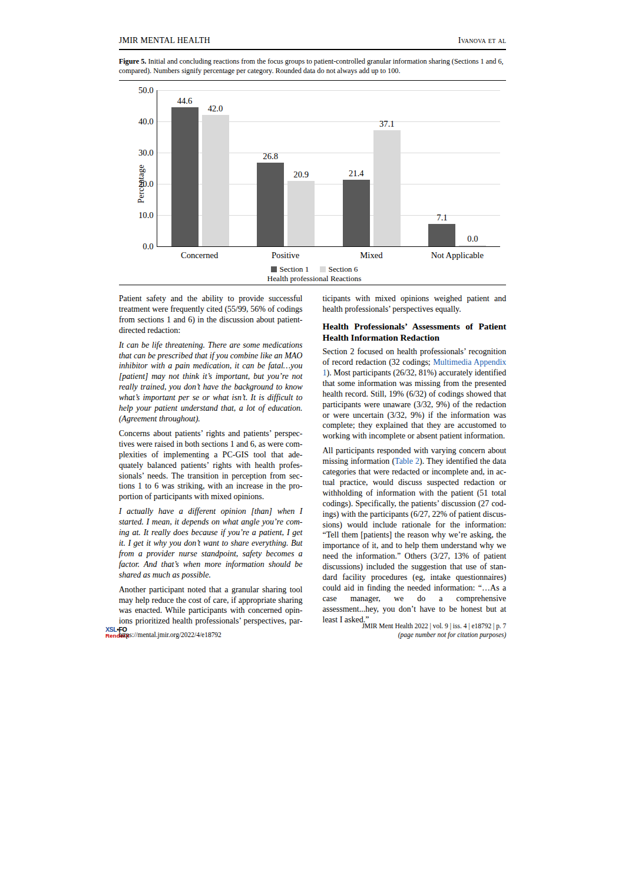JMIR MENTAL HEALTH
Ivanova et al
Figure 5. Initial and concluding reactions from the focus groups to patient-controlled granular information sharing (Sections 1 and 6, compared). Numbers signify percentage per category. Rounded data do not always add up to 100.
Percentage
50.0
40.0
30.0
20.0
10.0
0.0
44.6
42.0
26.8
20.9
21.4
37.1
7.1
0.0
Concerned Positive Mixed Not Applicable
Section 1 Section 6
Health professional Reactions
Patient safety and the ability to provide successful treatment were frequently cited (55/99, 56% of codings from sections 1 and 6) in the discussion about patient-directed redaction:
It can be life threatening. There are some medications that can be prescribed that if you combine like an MAO inhibitor with a pain medication, it can be fatal…you [patient] may not think it’s important, but you’re not really trained, you don’t have the background to know what’s important per se or what isn’t. It is difficult to help your patient understand that, a lot of education. (Agreement throughout).
Concerns about patients’ rights and patients’ perspectives were raised in both sections 1 and 6, as were complexities of implementing a PC-GIS tool that adequately balanced patients’ rights with health professionals’ needs. The transition in perception from sections 1 to 6 was striking, with an increase in the proportion of participants with mixed opinions.
I actually have a different opinion [than] when I started. I mean, it depends on what angle you’re coming at. It really does because if you’re a patient, I get it. I get it why you don’t want to share everything. But from a provider nurse standpoint, safety becomes a factor. And that’s when more information should be shared as much as possible.
Another participant noted that a granular sharing tool may help reduce the cost of care, if appropriate sharing was enacted. While participants with concerned opinions prioritized health professionals’ perspectives, participants with mixed opinions weighed patient and health professionals’ perspectives equally.
Health Professionals’ Assessments of Patient Health Information Redaction
Section 2 focused on health professionals’ recognition of record redaction (32 codings; Multimedia Appendix 1). Most participants (26/32, 81%) accurately identified that some information was missing from the presented health record. Still, 19% (6/32) of codings showed that participants were unaware (3/32, 9%) of the redaction or were uncertain (3/32, 9%) if the information was complete; they explained that they are accustomed to working with incomplete or absent patient information.
All participants responded with varying concern about missing information (Table 2). They identified the data categories that were redacted or incomplete and, in actual practice, would discuss suspected redaction or withholding of information with the patient (51 total codings). Specifically, the patients’ discussion (27 codings) with the participants (6/27, 22% of patient discussions) would include rationale for the information: “Tell them [patients] the reason why we’re asking, the importance of it, and to help them understand why we need the information.” Others (3/27, 13% of patient discussions) included the suggestion that use of standard facility procedures (eg, intake questionnaires) could aid in finding the needed information: “…As a case manager, we do a comprehensive assessment...hey, you don’t have to be honest but at least I asked.”
XSL•FO
Render X
https://mental.jmir.org/2022/4/e18792
JMIR Ment Health 2022 | vol. 9 | iss. 4 | e18792 | p. 7
(page number not for citation purposes)